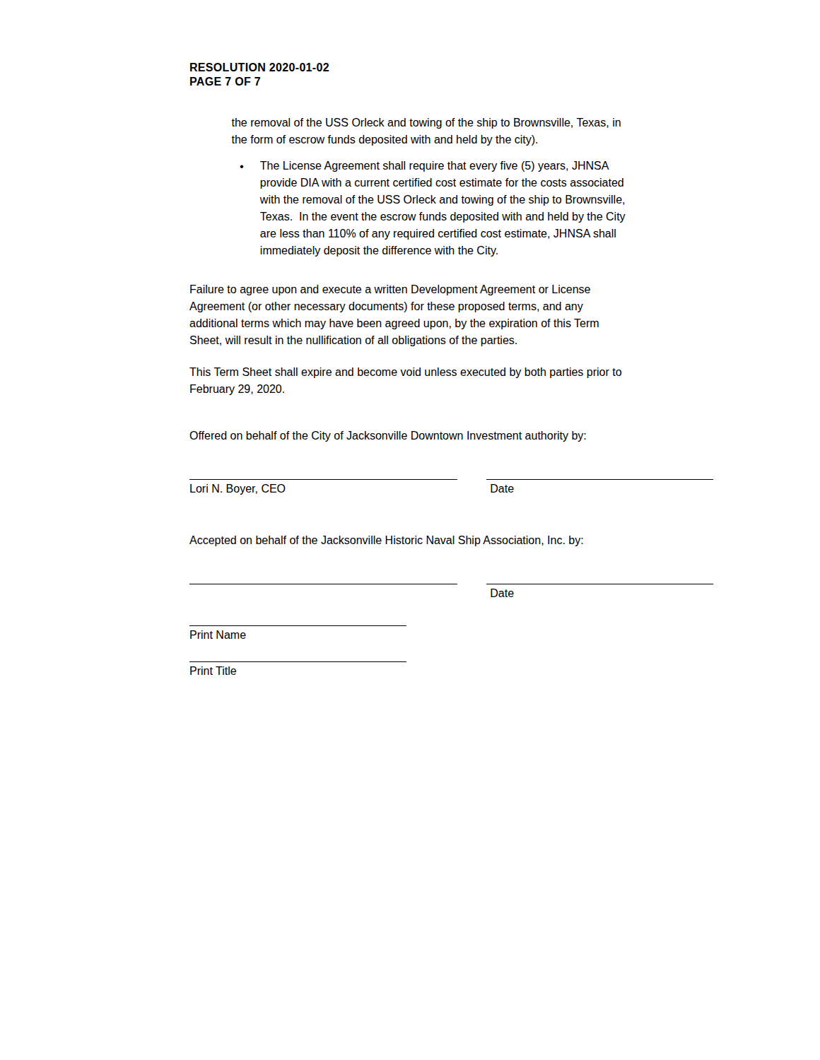RESOLUTION 2020-01-02 PAGE 7 OF 7
the removal of the USS Orleck and towing of the ship to Brownsville, Texas, in the form of escrow funds deposited with and held by the city).
The License Agreement shall require that every five (5) years, JHNSA provide DIA with a current certified cost estimate for the costs associated with the removal of the USS Orleck and towing of the ship to Brownsville, Texas. In the event the escrow funds deposited with and held by the City are less than 110% of any required certified cost estimate, JHNSA shall immediately deposit the difference with the City.
Failure to agree upon and execute a written Development Agreement or License Agreement (or other necessary documents) for these proposed terms, and any additional terms which may have been agreed upon, by the expiration of this Term Sheet, will result in the nullification of all obligations of the parties.
This Term Sheet shall expire and become void unless executed by both parties prior to February 29, 2020.
Offered on behalf of the City of Jacksonville Downtown Investment authority by:
Lori N. Boyer, CEO
Date
Accepted on behalf of the Jacksonville Historic Naval Ship Association, Inc. by:
Date
Print Name
Print Title